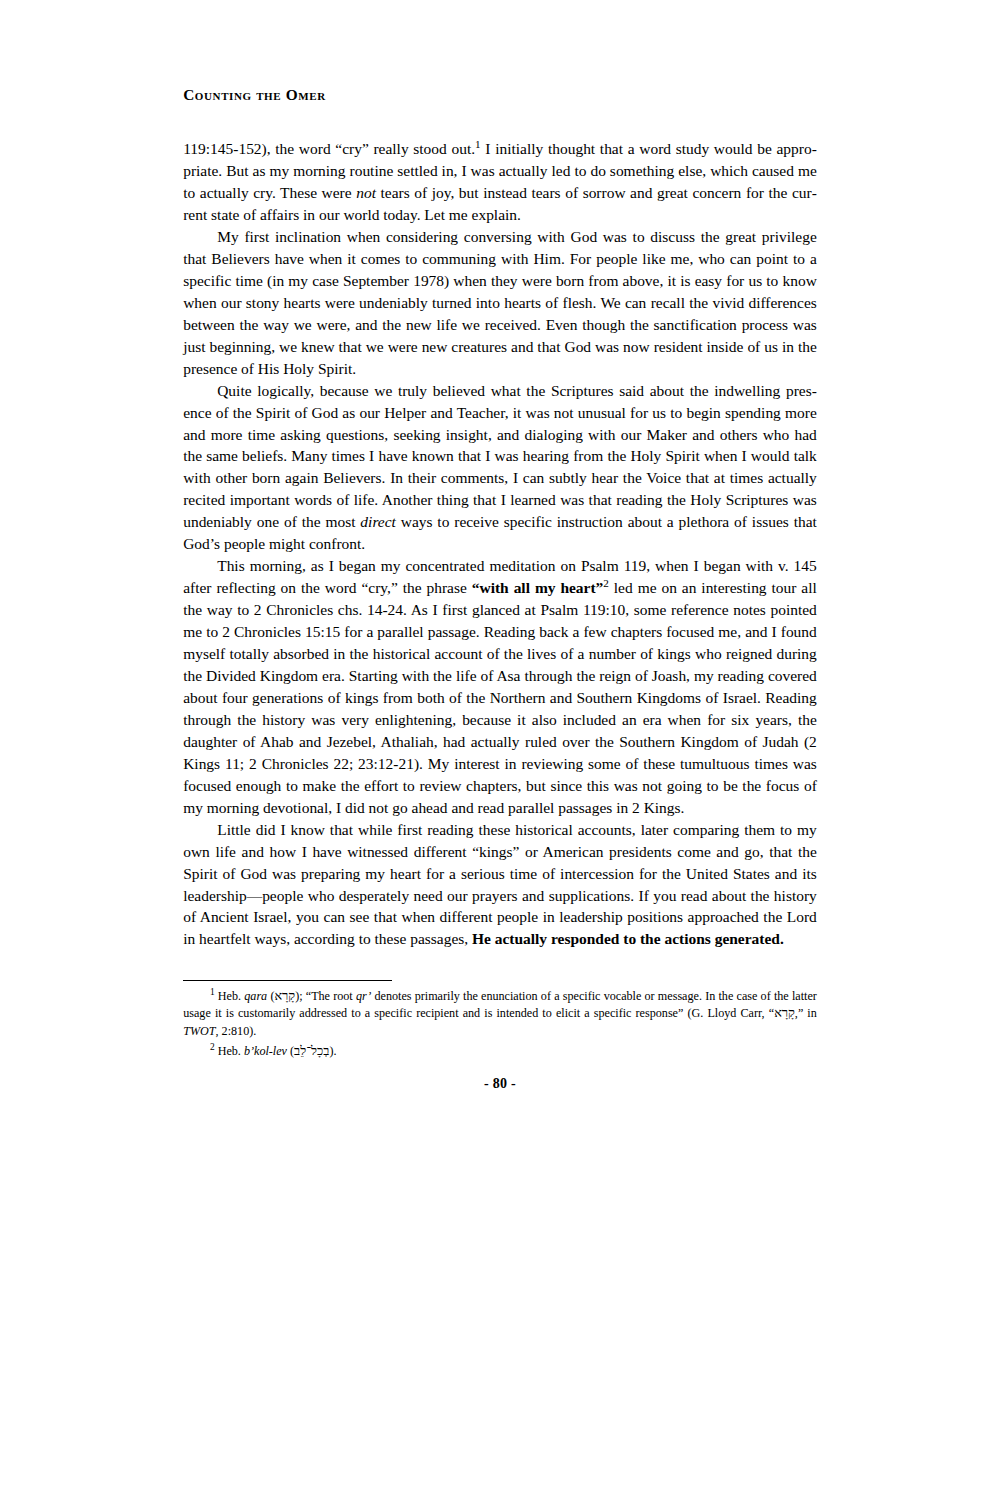Counting the Omer
119:145-152), the word “cry” really stood out.1 I initially thought that a word study would be appropriate. But as my morning routine settled in, I was actually led to do something else, which caused me to actually cry. These were not tears of joy, but instead tears of sorrow and great concern for the current state of affairs in our world today. Let me explain.
My first inclination when considering conversing with God was to discuss the great privilege that Believers have when it comes to communing with Him. For people like me, who can point to a specific time (in my case September 1978) when they were born from above, it is easy for us to know when our stony hearts were undeniably turned into hearts of flesh. We can recall the vivid differences between the way we were, and the new life we received. Even though the sanctification process was just beginning, we knew that we were new creatures and that God was now resident inside of us in the presence of His Holy Spirit.
Quite logically, because we truly believed what the Scriptures said about the indwelling presence of the Spirit of God as our Helper and Teacher, it was not unusual for us to begin spending more and more time asking questions, seeking insight, and dialoging with our Maker and others who had the same beliefs. Many times I have known that I was hearing from the Holy Spirit when I would talk with other born again Believers. In their comments, I can subtly hear the Voice that at times actually recited important words of life. Another thing that I learned was that reading the Holy Scriptures was undeniably one of the most direct ways to receive specific instruction about a plethora of issues that God’s people might confront.
This morning, as I began my concentrated meditation on Psalm 119, when I began with v. 145 after reflecting on the word “cry,” the phrase “with all my heart”2 led me on an interesting tour all the way to 2 Chronicles chs. 14-24. As I first glanced at Psalm 119:10, some reference notes pointed me to 2 Chronicles 15:15 for a parallel passage. Reading back a few chapters focused me, and I found myself totally absorbed in the historical account of the lives of a number of kings who reigned during the Divided Kingdom era. Starting with the life of Asa through the reign of Joash, my reading covered about four generations of kings from both of the Northern and Southern Kingdoms of Israel. Reading through the history was very enlightening, because it also included an era when for six years, the daughter of Ahab and Jezebel, Athaliah, had actually ruled over the Southern Kingdom of Judah (2 Kings 11; 2 Chronicles 22; 23:12-21). My interest in reviewing some of these tumultuous times was focused enough to make the effort to review chapters, but since this was not going to be the focus of my morning devotional, I did not go ahead and read parallel passages in 2 Kings.
Little did I know that while first reading these historical accounts, later comparing them to my own life and how I have witnessed different “kings” or American presidents come and go, that the Spirit of God was preparing my heart for a serious time of intercession for the United States and its leadership—people who desperately need our prayers and supplications. If you read about the history of Ancient Israel, you can see that when different people in leadership positions approached the Lord in heartfelt ways, according to these passages, He actually responded to the actions generated.
1 Heb. qara (קָרָא); “The root qr’ denotes primarily the enunciation of a specific vocable or message. In the case of the latter usage it is customarily addressed to a specific recipient and is intended to elicit a specific response” (G. Lloyd Carr, “קָרָא,” in TWOT, 2:810).
2 Heb. b’kol-lev (בְכָל־לֵב).
- 80 -